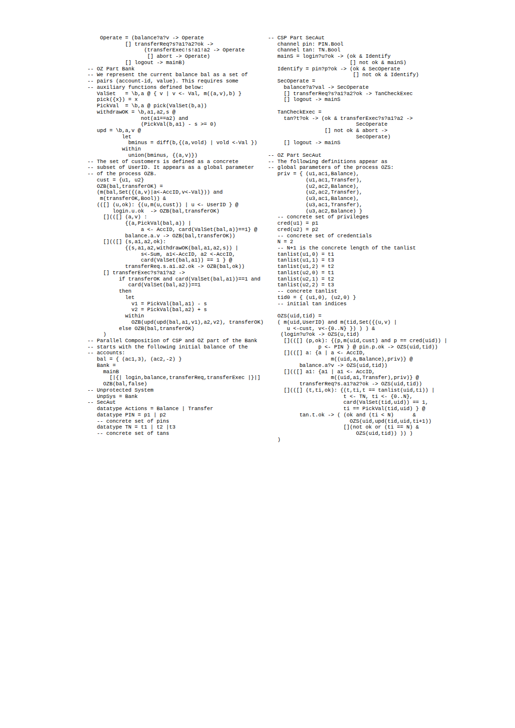Operate = (balance?a?v -> Operate
            [] transferReq?s?a1?a2?ok ->
                  (transferExec!s!a1!a2 -> Operate
                   [] abort -> Operate)
            [] logout -> mainB)
-- OZ Part Bank
-- We represent the current balance bal as a set of
-- pairs (account-id, value). This requires some
-- auxiliary functions defined below:
   ValSet   = \b,a @ { v | v <- Val, m((a,v),b) }
   pick({x}) = x
   PickVal  = \b,a @ pick(ValSet(b,a))
   withdrawOK = \b,a1,a2,s @
                 not(a1==a2) and
                 (PickVal(b,a1) - s >= 0)
   upd = \b,a,v @
           let
             bminus = diff(b,{(a,vold) | vold <-Val })
           within
             union(bminus, {(a,v)})
-- The set of customers is defined as a concrete
-- subset of UserID. It appears as a global parameter
-- of the process OZB.
   cust = {u1, u2}
   OZB(bal,transferOK) =
   (m(bal,Set({(a,v)|a<-AccID,v<-Val})) and
    m(transferOK,Bool)) &
   (([] (u,ok): {(u,m(u,cust)) | u <- UserID } @
        login.u.ok  -> OZB(bal,transferOK)
     [](([] (a,v) :
            {(a,PickVal(bal,a)) |
                 a <- AccID, card(ValSet(bal,a))==1} @
            balance.a.v -> OZB(bal,transferOK))
     [](([] (s,a1,a2,ok):
            {(s,a1,a2,withdrawOK(bal,a1,a2,s)) |
                 s<-Sum, a1<-AccID, a2 <-AccID,
                 card(ValSet(bal,a1)) == 1 } @
            transferReq.s.a1.a2.ok -> OZB(bal,ok))
     [] transferExec?s?a1?a2 ->
          if transferOK and card(ValSet(bal,a1))==1 and
             card(ValSet(bal,a2))==1
          then
            let
              v1 = PickVal(bal,a1) - s
              v2 = PickVal(bal,a2) + s
            within
              OZB(upd(upd(bal,a1,v1),a2,v2), transferOK)
          else OZB(bal,transferOK)
     )
-- Parallel Composition of CSP and OZ part of the Bank
-- starts with the following initial balance of the
-- accounts:
   bal = { (ac1,3), (ac2,-2) }
   Bank =
     mainB
       [|{| login,balance,transferReq,transferExec |}|]
     OZB(bal,false)
-- Unprotected System
   UnpSys = Bank
-- SecAut
   datatype Actions = Balance | Transfer
   datatype PIN = p1 | p2
   -- concrete set of pins
   datatype TN = t1 | t2 |t3
   -- concrete set of tans
-- CSP Part SecAut
   channel pin: PIN.Bool
   channel tan: TN.Bool
   mainS = login?u?ok -> (ok & Identify
                          [] not ok & mainS)
   Identify = pin?p?ok -> (ok & SecOperate
                           [] not ok & Identify)
   SecOperate =
     balance?a?val -> SecOperate
     [] transferReq?s?a1?a2?ok -> TanCheckExec
     [] logout -> mainS

   TanCheckExec =
     tan?t?ok -> (ok & transferExec?s?a1?a2 ->
                            SecOperate
                  [] not ok & abort ->
                            SecOperate)
     [] logout -> mainS

-- OZ Part SecAut
-- The following definitions appear as
-- global parameters of the process OZS:
   priv = { (u1,ac1,Balance),
            (u1,ac1,Transfer),
            (u2,ac2,Balance),
            (u2,ac2,Transfer),
            (u3,ac1,Balance),
            (u3,ac1,Transfer),
            (u3,ac2,Balance) }
   -- concrete set of privileges
   cred(u1) = p1
   cred(u2) = p2
   -- concrete set of credentials
   N = 2
   -- N+1 is the concrete length of the tanlist
   tanlist(u1,0) = t1
   tanlist(u1,1) = t3
   tanlist(u1,2) = t2
   tanlist(u2,0) = t1
   tanlist(u2,1) = t2
   tanlist(u2,2) = t3
   -- concrete tanlist
   tid0 = { (u1,0), (u2,0) }
   -- initial tan indices

   OZS(uid,tid) =
   ( m(uid,UserID) and m(tid,Set({(u,v) |
      u <-cust, v<-{0..N} }) ) ) &
    (login?u?ok -> OZS(u,tid)
     [](([] (p,ok): {(p,m(uid,cust) and p == cred(uid)) |
                p <- PIN } @ pin.p.ok -> OZS(uid,tid))
     [](([] a: {a | a <- AccID,
                    m((uid,a,Balance),priv)} @
          balance.a?v -> OZS(uid,tid))
     [](([] a1: {a1 | a1 <- AccID,
                    m((uid,a1,Transfer),priv)} @
          transferReq?s.a1?a2?ok -> OZS(uid,tid))
     [](([] (t,ti,ok): {(t,ti,t == tanlist(uid,ti)) |
                        t <- TN, ti <- {0..N},
                        card(ValSet(tid,uid)) == 1,
                        ti == PickVal(tid,uid) } @
          tan.t.ok -> ( (ok and (ti < N)      &
                          OZS(uid,upd(tid,uid,ti+1))
                        [](not ok or (ti == N) &
                            OZS(uid,tid)) )) )
   )